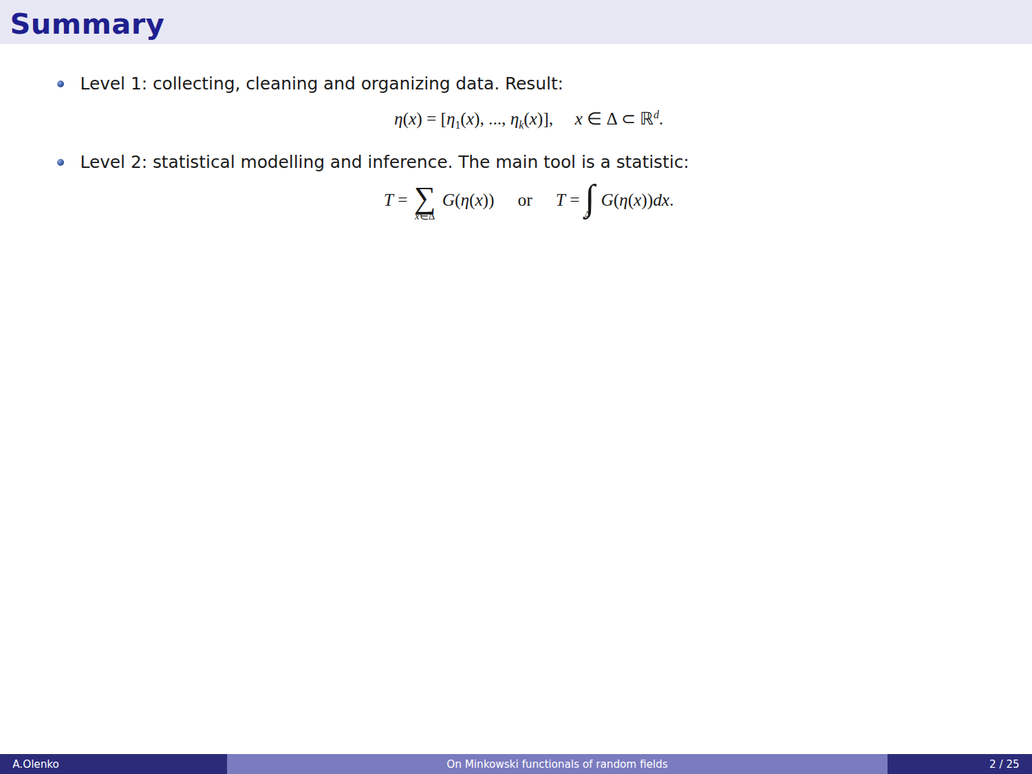Summary
Level 1: collecting, cleaning and organizing data. Result:
η(x) = [η1(x), ..., ηk(x)], x ∈ Δ ⊂ ℝd.
Level 2: statistical modelling and inference. The main tool is a statistic:
T = ∑ x∈Δ G(η(x)) or T = ∫ Δ G(η(x))dx.
A.Olenko
On Minkowski functionals of random fields
2 / 25